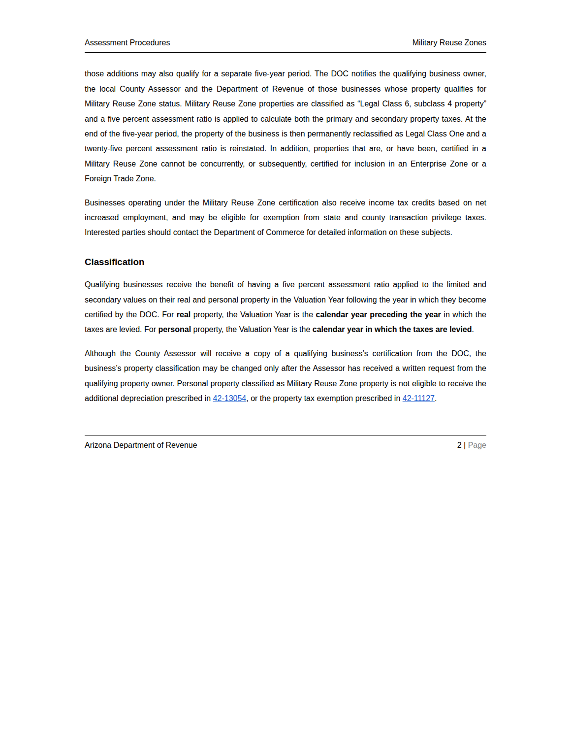Assessment Procedures
Military Reuse Zones
those additions may also qualify for a separate five-year period. The DOC notifies the qualifying business owner, the local County Assessor and the Department of Revenue of those businesses whose property qualifies for Military Reuse Zone status. Military Reuse Zone properties are classified as “Legal Class 6, subclass 4 property” and a five percent assessment ratio is applied to calculate both the primary and secondary property taxes. At the end of the five-year period, the property of the business is then permanently reclassified as Legal Class One and a twenty-five percent assessment ratio is reinstated. In addition, properties that are, or have been, certified in a Military Reuse Zone cannot be concurrently, or subsequently, certified for inclusion in an Enterprise Zone or a Foreign Trade Zone.
Businesses operating under the Military Reuse Zone certification also receive income tax credits based on net increased employment, and may be eligible for exemption from state and county transaction privilege taxes. Interested parties should contact the Department of Commerce for detailed information on these subjects.
Classification
Qualifying businesses receive the benefit of having a five percent assessment ratio applied to the limited and secondary values on their real and personal property in the Valuation Year following the year in which they become certified by the DOC. For real property, the Valuation Year is the calendar year preceding the year in which the taxes are levied. For personal property, the Valuation Year is the calendar year in which the taxes are levied.
Although the County Assessor will receive a copy of a qualifying business’s certification from the DOC, the business’s property classification may be changed only after the Assessor has received a written request from the qualifying property owner. Personal property classified as Military Reuse Zone property is not eligible to receive the additional depreciation prescribed in 42-13054, or the property tax exemption prescribed in 42-11127.
Arizona Department of Revenue
2 | Page